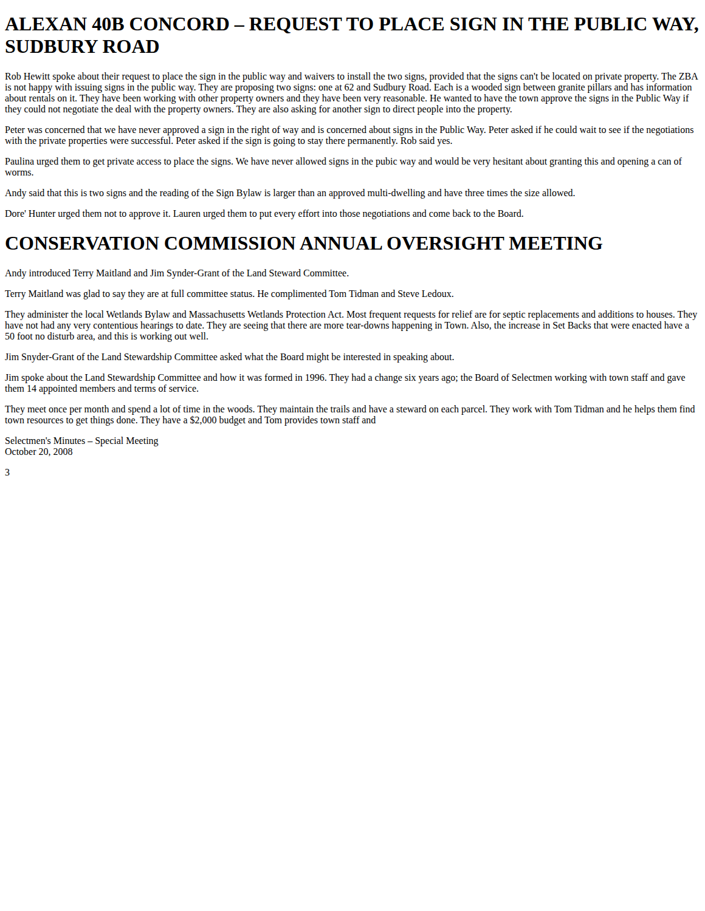ALEXAN 40B CONCORD – REQUEST TO PLACE SIGN IN THE PUBLIC WAY, SUDBURY ROAD
Rob Hewitt spoke about their request to place the sign in the public way and waivers to install the two signs, provided that the signs can't be located on private property. The ZBA is not happy with issuing signs in the public way. They are proposing two signs: one at 62 and Sudbury Road. Each is a wooded sign between granite pillars and has information about rentals on it. They have been working with other property owners and they have been very reasonable. He wanted to have the town approve the signs in the Public Way if they could not negotiate the deal with the property owners. They are also asking for another sign to direct people into the property.
Peter was concerned that we have never approved a sign in the right of way and is concerned about signs in the Public Way. Peter asked if he could wait to see if the negotiations with the private properties were successful. Peter asked if the sign is going to stay there permanently. Rob said yes.
Paulina urged them to get private access to place the signs. We have never allowed signs in the pubic way and would be very hesitant about granting this and opening a can of worms.
Andy said that this is two signs and the reading of the Sign Bylaw is larger than an approved multi-dwelling and have three times the size allowed.
Dore' Hunter urged them not to approve it. Lauren urged them to put every effort into those negotiations and come back to the Board.
CONSERVATION COMMISSION ANNUAL OVERSIGHT MEETING
Andy introduced Terry Maitland and Jim Synder-Grant of the Land Steward Committee.
Terry Maitland was glad to say they are at full committee status. He complimented Tom Tidman and Steve Ledoux.
They administer the local Wetlands Bylaw and Massachusetts Wetlands Protection Act. Most frequent requests for relief are for septic replacements and additions to houses. They have not had any very contentious hearings to date. They are seeing that there are more tear-downs happening in Town. Also, the increase in Set Backs that were enacted have a 50 foot no disturb area, and this is working out well.
Jim Snyder-Grant of the Land Stewardship Committee asked what the Board might be interested in speaking about.
Jim spoke about the Land Stewardship Committee and how it was formed in 1996. They had a change six years ago; the Board of Selectmen working with town staff and gave them 14 appointed members and terms of service.
They meet once per month and spend a lot of time in the woods. They maintain the trails and have a steward on each parcel. They work with Tom Tidman and he helps them find town resources to get things done. They have a $2,000 budget and Tom provides town staff and
Selectmen's Minutes – Special Meeting
October 20, 2008
3